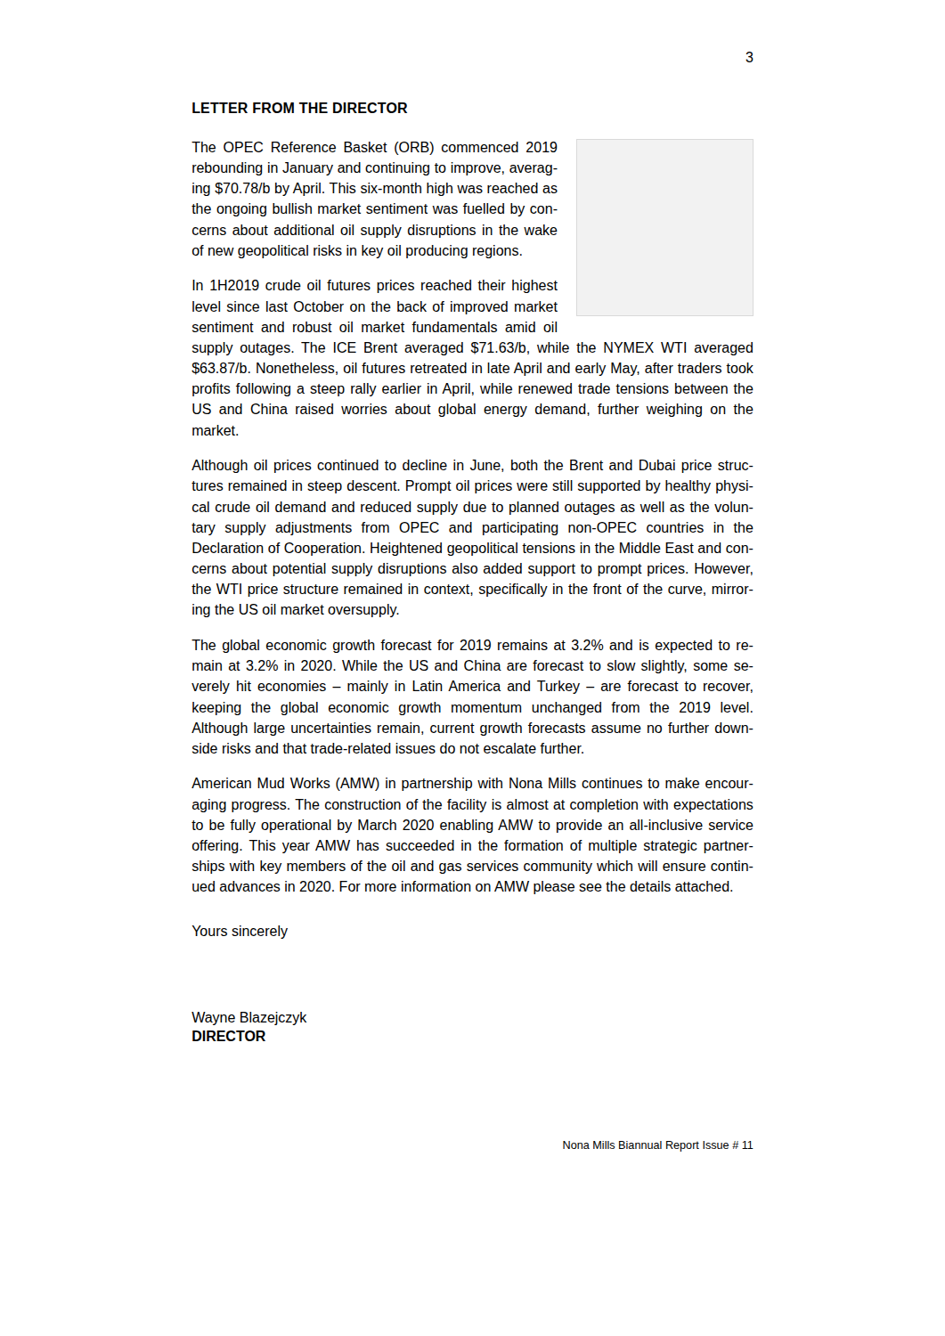3
LETTER FROM THE DIRECTOR
The OPEC Reference Basket (ORB) commenced 2019 rebounding in January and continuing to improve, averaging $70.78/b by April. This six-month high was reached as the ongoing bullish market sentiment was fuelled by concerns about additional oil supply disruptions in the wake of new geopolitical risks in key oil producing regions.
In 1H2019 crude oil futures prices reached their highest level since last October on the back of improved market sentiment and robust oil market fundamentals amid oil supply outages. The ICE Brent averaged $71.63/b, while the NYMEX WTI averaged $63.87/b. Nonetheless, oil futures retreated in late April and early May, after traders took profits following a steep rally earlier in April, while renewed trade tensions between the US and China raised worries about global energy demand, further weighing on the market.
Although oil prices continued to decline in June, both the Brent and Dubai price structures remained in steep descent. Prompt oil prices were still supported by healthy physical crude oil demand and reduced supply due to planned outages as well as the voluntary supply adjustments from OPEC and participating non-OPEC countries in the Declaration of Cooperation. Heightened geopolitical tensions in the Middle East and concerns about potential supply disruptions also added support to prompt prices. However, the WTI price structure remained in context, specifically in the front of the curve, mirroring the US oil market oversupply.
The global economic growth forecast for 2019 remains at 3.2% and is expected to remain at 3.2% in 2020. While the US and China are forecast to slow slightly, some severely hit economies – mainly in Latin America and Turkey – are forecast to recover, keeping the global economic growth momentum unchanged from the 2019 level. Although large uncertainties remain, current growth forecasts assume no further down-side risks and that trade-related issues do not escalate further.
American Mud Works (AMW) in partnership with Nona Mills continues to make encouraging progress. The construction of the facility is almost at completion with expectations to be fully operational by March 2020 enabling AMW to provide an all-inclusive service offering. This year AMW has succeeded in the formation of multiple strategic partnerships with key members of the oil and gas services community which will ensure continued advances in 2020. For more information on AMW please see the details attached.
Yours sincerely
Wayne Blazejczyk
DIRECTOR
Nona Mills Biannual Report Issue # 11